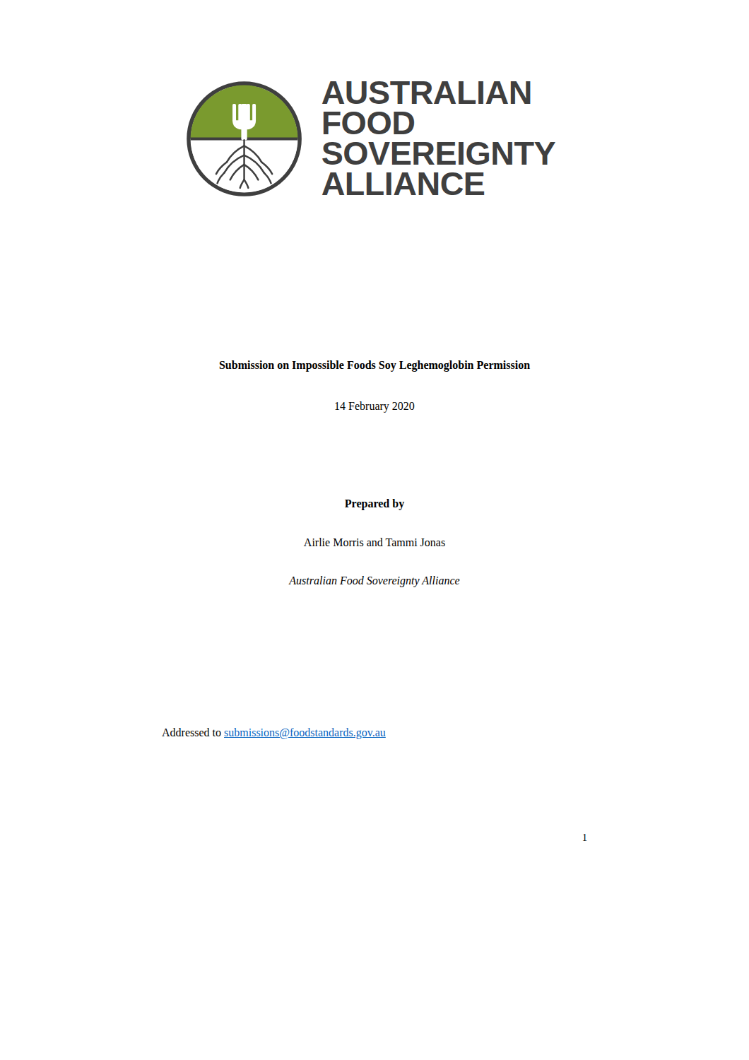Australian Food
Sovereignty Alliance
Submission on Impossible Foods Soy Leghemoglobin Permission
14 February 2020
Prepared by
Airlie Morris and Tammi Jonas
Australian Food Sovereignty Alliance
Addressed to submissions@foodstandards.gov.au
1